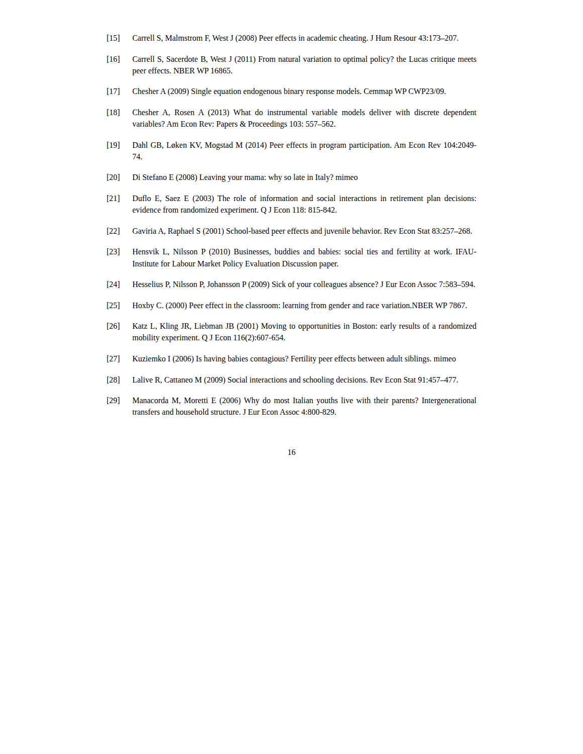[15] Carrell S, Malmstrom F, West J (2008) Peer effects in academic cheating. J Hum Resour 43:173–207.
[16] Carrell S, Sacerdote B, West J (2011) From natural variation to optimal policy? the Lucas critique meets peer effects. NBER WP 16865.
[17] Chesher A (2009) Single equation endogenous binary response models. Cemmap WP CWP23/09.
[18] Chesher A, Rosen A (2013) What do instrumental variable models deliver with discrete dependent variables? Am Econ Rev: Papers & Proceedings 103: 557–562.
[19] Dahl GB, Løken KV, Mogstad M (2014) Peer effects in program participation. Am Econ Rev 104:2049-74.
[20] Di Stefano E (2008) Leaving your mama: why so late in Italy? mimeo
[21] Duflo E, Saez E (2003) The role of information and social interactions in retirement plan decisions: evidence from randomized experiment. Q J Econ 118: 815-842.
[22] Gaviria A, Raphael S (2001) School-based peer effects and juvenile behavior. Rev Econ Stat 83:257–268.
[23] Hensvik L, Nilsson P (2010) Businesses, buddies and babies: social ties and fertility at work. IFAU-Institute for Labour Market Policy Evaluation Discussion paper.
[24] Hesselius P, Nilsson P, Johansson P (2009) Sick of your colleagues absence? J Eur Econ Assoc 7:583–594.
[25] Hoxby C. (2000) Peer effect in the classroom: learning from gender and race variation.NBER WP 7867.
[26] Katz L, Kling JR, Liebman JB (2001) Moving to opportunities in Boston: early results of a randomized mobility experiment. Q J Econ 116(2):607-654.
[27] Kuziemko I (2006) Is having babies contagious? Fertility peer effects between adult siblings. mimeo
[28] Lalive R, Cattaneo M (2009) Social interactions and schooling decisions. Rev Econ Stat 91:457–477.
[29] Manacorda M, Moretti E (2006) Why do most Italian youths live with their parents? Intergenerational transfers and household structure. J Eur Econ Assoc 4:800-829.
16